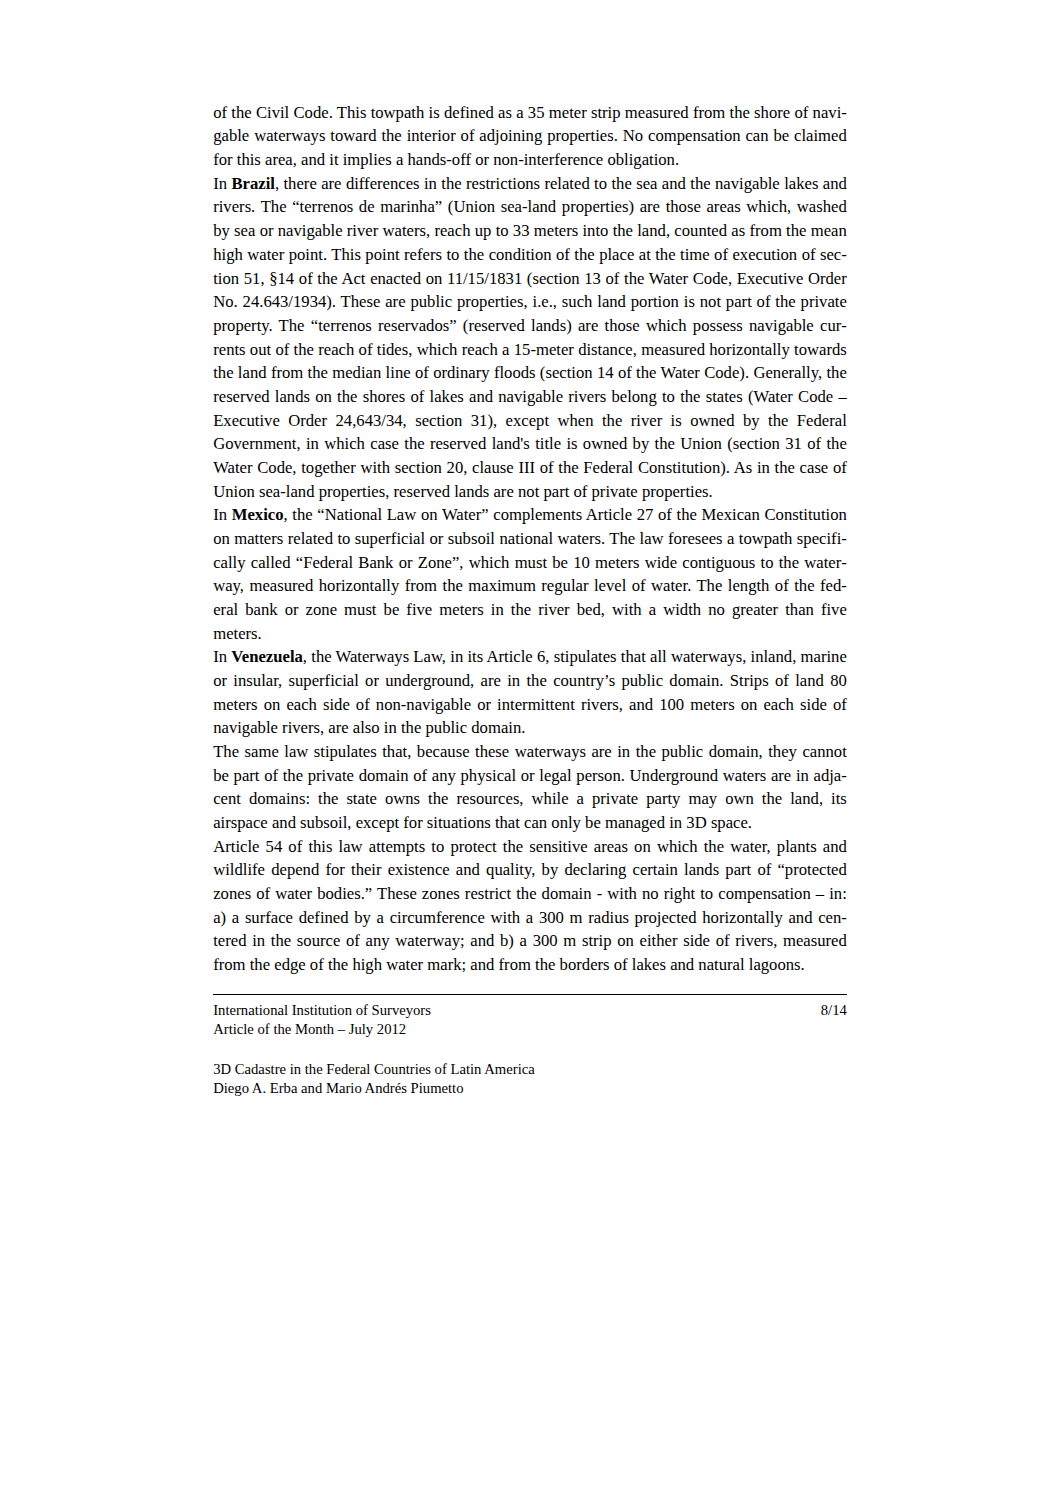of the Civil Code. This towpath is defined as a 35 meter strip measured from the shore of navigable waterways toward the interior of adjoining properties. No compensation can be claimed for this area, and it implies a hands-off or non-interference obligation.
In Brazil, there are differences in the restrictions related to the sea and the navigable lakes and rivers. The “terrenos de marinha” (Union sea-land properties) are those areas which, washed by sea or navigable river waters, reach up to 33 meters into the land, counted as from the mean high water point. This point refers to the condition of the place at the time of execution of section 51, §14 of the Act enacted on 11/15/1831 (section 13 of the Water Code, Executive Order No. 24.643/1934). These are public properties, i.e., such land portion is not part of the private property. The “terrenos reservados” (reserved lands) are those which possess navigable currents out of the reach of tides, which reach a 15-meter distance, measured horizontally towards the land from the median line of ordinary floods (section 14 of the Water Code). Generally, the reserved lands on the shores of lakes and navigable rivers belong to the states (Water Code – Executive Order 24,643/34, section 31), except when the river is owned by the Federal Government, in which case the reserved land's title is owned by the Union (section 31 of the Water Code, together with section 20, clause III of the Federal Constitution). As in the case of Union sea-land properties, reserved lands are not part of private properties.
In Mexico, the “National Law on Water” complements Article 27 of the Mexican Constitution on matters related to superficial or subsoil national waters. The law foresees a towpath specifically called “Federal Bank or Zone”, which must be 10 meters wide contiguous to the waterway, measured horizontally from the maximum regular level of water. The length of the federal bank or zone must be five meters in the river bed, with a width no greater than five meters.
In Venezuela, the Waterways Law, in its Article 6, stipulates that all waterways, inland, marine or insular, superficial or underground, are in the country’s public domain. Strips of land 80 meters on each side of non-navigable or intermittent rivers, and 100 meters on each side of navigable rivers, are also in the public domain.
The same law stipulates that, because these waterways are in the public domain, they cannot be part of the private domain of any physical or legal person. Underground waters are in adjacent domains: the state owns the resources, while a private party may own the land, its airspace and subsoil, except for situations that can only be managed in 3D space.
Article 54 of this law attempts to protect the sensitive areas on which the water, plants and wildlife depend for their existence and quality, by declaring certain lands part of “protected zones of water bodies.” These zones restrict the domain - with no right to compensation – in: a) a surface defined by a circumference with a 300 m radius projected horizontally and centered in the source of any waterway; and b) a 300 m strip on either side of rivers, measured from the edge of the high water mark; and from the borders of lakes and natural lagoons.
International Institution of Surveyors
Article of the Month – July 2012
8/14
3D Cadastre in the Federal Countries of Latin America
Diego A. Erba and Mario Andrés Piumetto